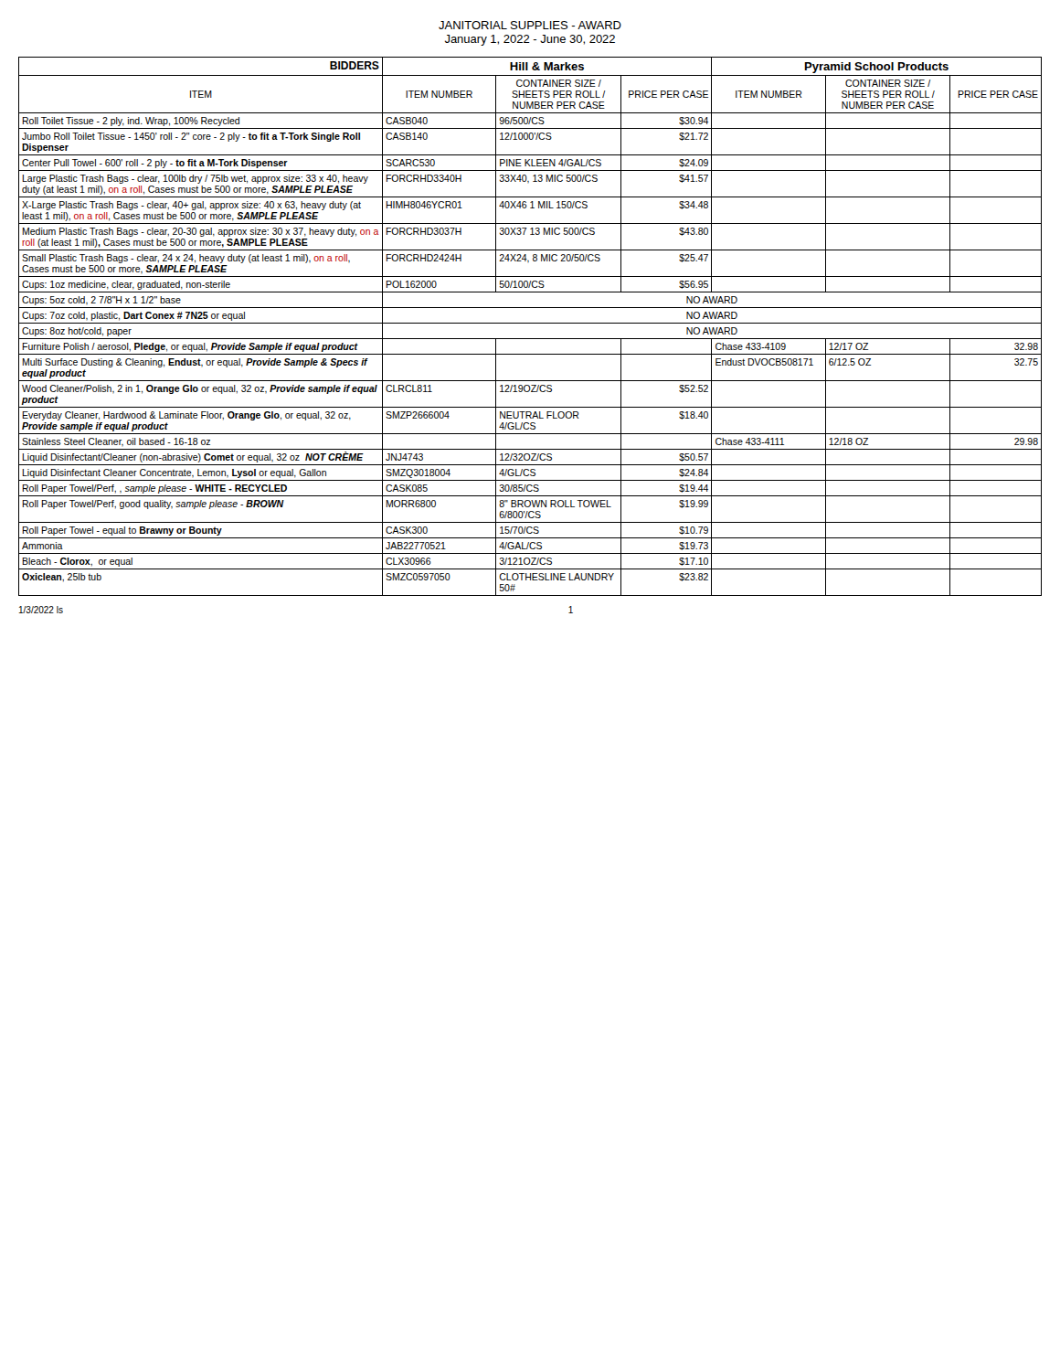JANITORIAL SUPPLIES - AWARD
January 1, 2022 - June 30, 2022
| BIDDERS | Hill & Markes | Pyramid School Products |
| --- | --- | --- |
| ITEM | ITEM NUMBER | CONTAINER SIZE / SHEETS PER ROLL / NUMBER PER CASE | PRICE PER CASE | ITEM NUMBER | CONTAINER SIZE / SHEETS PER ROLL / NUMBER PER CASE | PRICE PER CASE |
| Roll Toilet Tissue - 2 ply, ind. Wrap, 100% Recycled | CASB040 | 96/500/CS | $30.94 | | | |
| Jumbo Roll Toilet Tissue - 1450' roll - 2" core - 2 ply - to fit a T-Tork Single Roll Dispenser | CASB140 | 12/1000'/CS | $21.72 | | | |
| Center Pull Towel - 600' roll - 2 ply - to fit a M-Tork Dispenser | SCARC530 | PINE KLEEN 4/GAL/CS | $24.09 | | | |
| Large Plastic Trash Bags - clear, 100lb dry / 75lb wet, approx size: 33 x 40, heavy duty (at least 1 mil), on a roll , Cases must be 500 or more, SAMPLE PLEASE | FORCRHD3340H | 33X40, 13 MIC 500/CS | $41.57 | | | |
| X-Large Plastic Trash Bags - clear, 40+ gal, approx size: 40 x 63, heavy duty (at least 1 mil), on a roll , Cases must be 500 or more, SAMPLE PLEASE | HIMH8046YCR01 | 40X46 1 MIL 150/CS | $34.48 | | | |
| Medium Plastic Trash Bags - clear, 20-30 gal, approx size: 30 x 37, heavy duty, on a roll (at least 1 mil) , Cases must be 500 or more , SAMPLE PLEASE | FORCRHD3037H | 30X37 13 MIC 500/CS | $43.80 | | | |
| Small Plastic Trash Bags - clear, 24 x 24, heavy duty (at least 1 mil), on a roll , Cases must be 500 or more, SAMPLE PLEASE | FORCRHD2424H | 24X24, 8 MIC 20/50/CS | $25.47 | | | |
| Cups: 1oz medicine, clear, graduated, non-sterile | POL162000 | 50/100/CS | $56.95 | | | |
| Cups: 5oz cold, 2 7/8"H x 1 1/2" base | NO AWARD |
| Cups: 7oz cold, plastic, Dart Conex # 7N25 or equal | NO AWARD |
| Cups: 8oz hot/cold, paper | NO AWARD |
| Furniture Polish / aerosol, Pledge , or equal, Provide Sample if equal product | | | | Chase 433-4109 | 12/17 OZ | 32.98 |
| Multi Surface Dusting & Cleaning, Endust , or equal, Provide Sample & Specs if equal product | | | | Endust DVOCB508171 | 6/12.5 OZ | 32.75 |
| Wood Cleaner/Polish, 2 in 1, Orange Glo or equal, 32 oz, Provide sample if equal product | CLRCL811 | 12/19OZ/CS | $52.52 | | | |
| Everyday Cleaner, Hardwood & Laminate Floor, Orange Glo , or equal, 32 oz, Provide sample if equal product | SMZP2666004 | NEUTRAL FLOOR 4/GL/CS | $18.40 | | | |
| Stainless Steel Cleaner, oil based - 16-18 oz | | | | Chase 433-4111 | 12/18 OZ | 29.98 |
| Liquid Disinfectant/Cleaner (non-abrasive) Comet or equal, 32 oz NOT CRÈME | JNJ4743 | 12/32OZ/CS | $50.57 | | | |
| Liquid Disinfectant Cleaner Concentrate, Lemon, Lysol or equal, Gallon | SMZQ3018004 | 4/GL/CS | $24.84 | | | |
| Roll Paper Towel/Perf, , sample please - WHITE - RECYCLED | CASK085 | 30/85/CS | $19.44 | | | |
| Roll Paper Towel/Perf, good quality, sample please - BROWN | MORR6800 | 8" BROWN ROLL TOWEL 6/800'/CS | $19.99 | | | |
| Roll Paper Towel - equal to Brawny or Bounty | CASK300 | 15/70/CS | $10.79 | | | |
| Ammonia | JAB22770521 | 4/GAL/CS | $19.73 | | | |
| Bleach - Clorox , or equal | CLX30966 | 3/121OZ/CS | $17.10 | | | |
| Oxiclean , 25lb tub | SMZC0597050 | CLOTHESLINE LAUNDRY 50# | $23.82 | | | |
1/3/2022 ls 1